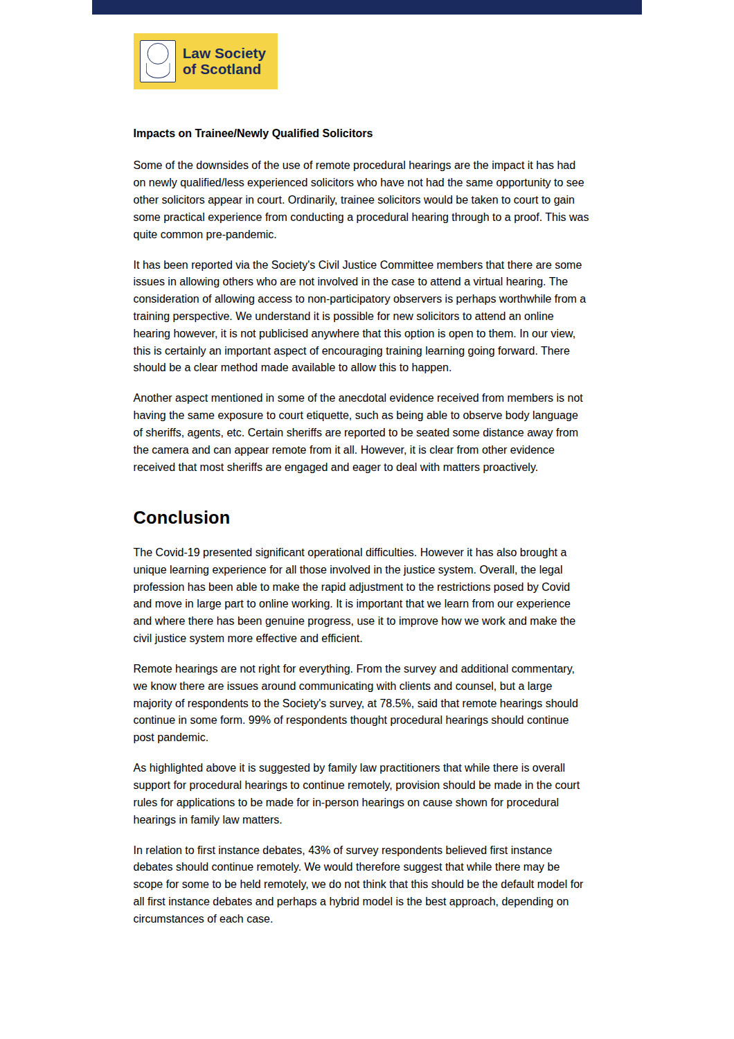Law Society
of Scotland
Impacts on Trainee/Newly Qualified Solicitors
Some of the downsides of the use of remote procedural hearings are the impact it has had on newly qualified/less experienced solicitors who have not had the same opportunity to see other solicitors appear in court. Ordinarily, trainee solicitors would be taken to court to gain some practical experience from conducting a procedural hearing through to a proof. This was quite common pre-pandemic.
It has been reported via the Society's Civil Justice Committee members that there are some issues in allowing others who are not involved in the case to attend a virtual hearing. The consideration of allowing access to non-participatory observers is perhaps worthwhile from a training perspective. We understand it is possible for new solicitors to attend an online hearing however, it is not publicised anywhere that this option is open to them. In our view, this is certainly an important aspect of encouraging training learning going forward. There should be a clear method made available to allow this to happen.
Another aspect mentioned in some of the anecdotal evidence received from members is not having the same exposure to court etiquette, such as being able to observe body language of sheriffs, agents, etc. Certain sheriffs are reported to be seated some distance away from the camera and can appear remote from it all. However, it is clear from other evidence received that most sheriffs are engaged and eager to deal with matters proactively.
Conclusion
The Covid-19 presented significant operational difficulties. However it has also brought a unique learning experience for all those involved in the justice system. Overall, the legal profession has been able to make the rapid adjustment to the restrictions posed by Covid and move in large part to online working. It is important that we learn from our experience and where there has been genuine progress, use it to improve how we work and make the civil justice system more effective and efficient.
Remote hearings are not right for everything. From the survey and additional commentary, we know there are issues around communicating with clients and counsel, but a large majority of respondents to the Society's survey, at 78.5%, said that remote hearings should continue in some form. 99% of respondents thought procedural hearings should continue post pandemic.
As highlighted above it is suggested by family law practitioners that while there is overall support for procedural hearings to continue remotely, provision should be made in the court rules for applications to be made for in-person hearings on cause shown for procedural hearings in family law matters.
In relation to first instance debates, 43% of survey respondents believed first instance debates should continue remotely. We would therefore suggest that while there may be scope for some to be held remotely, we do not think that this should be the default model for all first instance debates and perhaps a hybrid model is the best approach, depending on circumstances of each case.